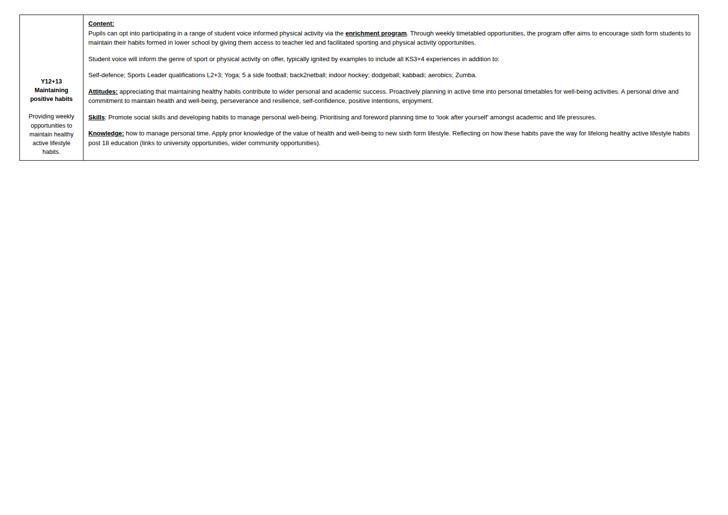| Y12+13 Maintaining positive habits Providing weekly opportunities to maintain healthy active lifestyle habits. | Content: Pupils can opt into participating in a range of student voice informed physical activity via the enrichment program . Through weekly timetabled opportunities, the program offer aims to encourage sixth form students to maintain their habits formed in lower school by giving them access to teacher led and facilitated sporting and physical activity opportunities. Student voice will inform the genre of sport or physical activity on offer, typically ignited by examples to include all KS3+4 experiences in addition to: Self-defence; Sports Leader qualifications L2+3; Yoga; 5 a side football; back2netball; indoor hockey; dodgeball; kabbadi; aerobics; Zumba. Attitudes: appreciating that maintaining healthy habits contribute to wider personal and academic success. Proactively planning in active time into personal timetables for well-being activities. A personal drive and commitment to maintain health and well-being, perseverance and resilience, self-confidence, positive intentions, enjoyment. Skills : Promote social skills and developing habits to manage personal well-being. Prioritising and foreword planning time to ‘look after yourself’ amongst academic and life pressures. Knowledge: how to manage personal time. Apply prior knowledge of the value of health and well-being to new sixth form lifestyle. Reflecting on how these habits pave the way for lifelong healthy active lifestyle habits post 18 education (links to university opportunities, wider community opportunities). |